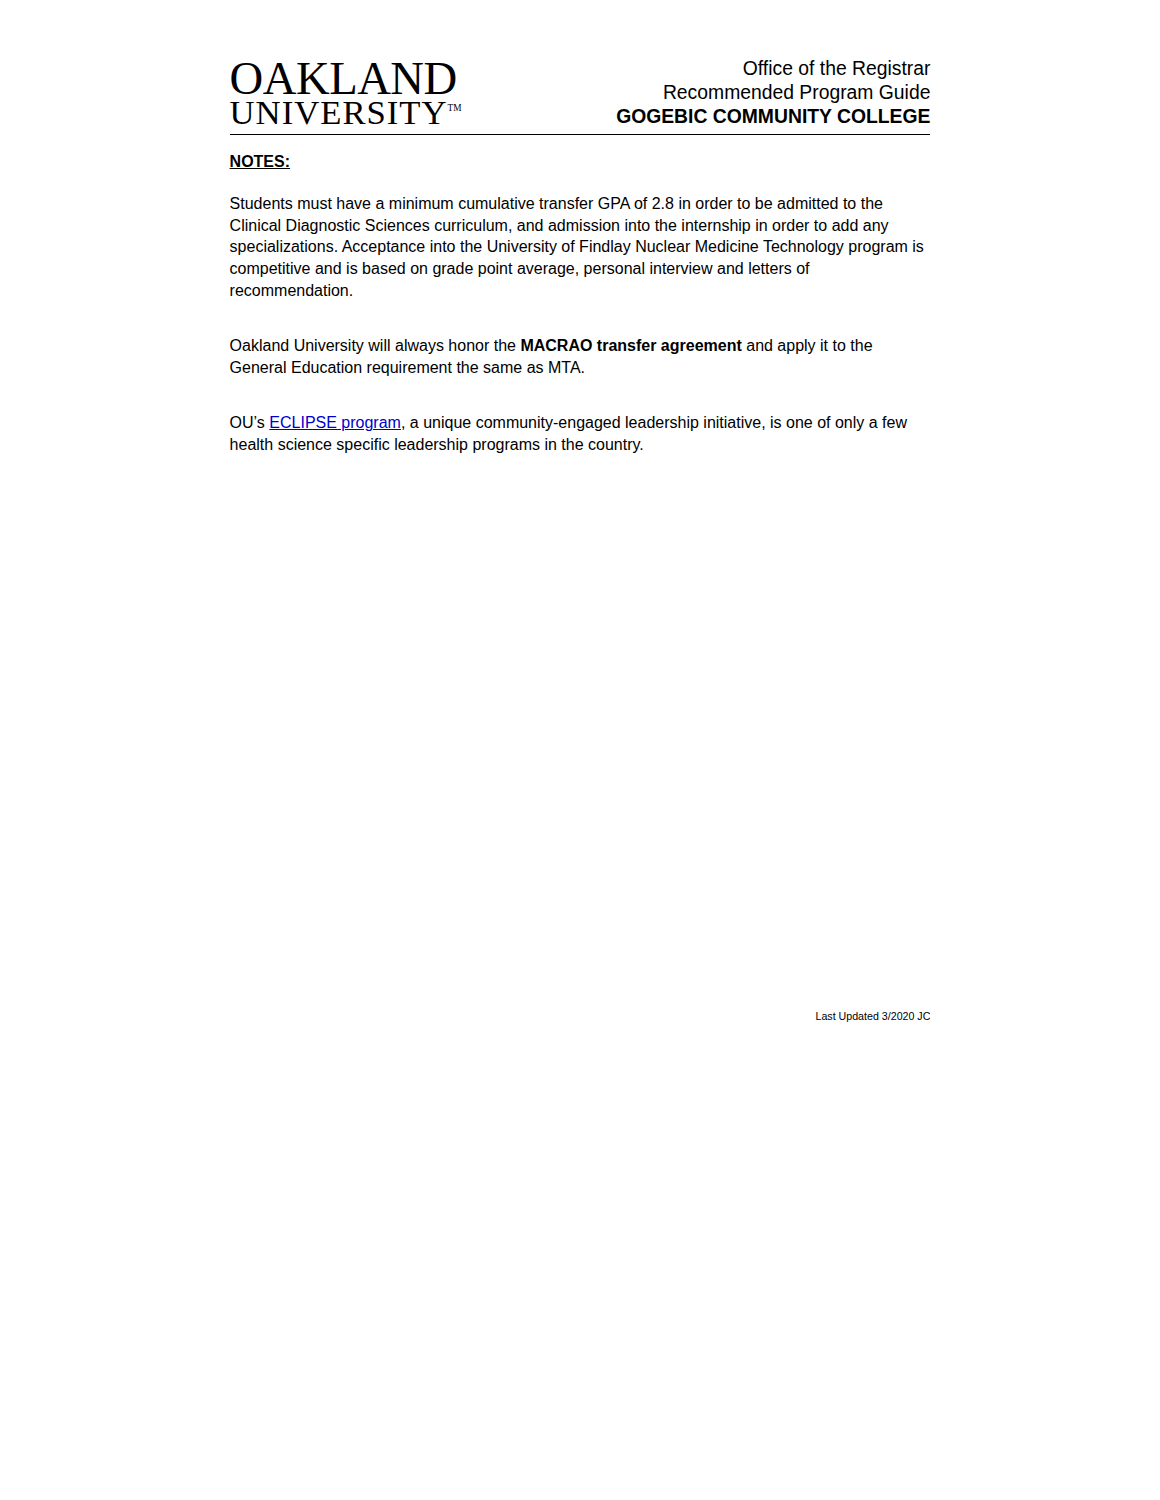OAKLAND UNIVERSITYTM
Office of the Registrar
Recommended Program Guide
GOGEBIC COMMUNITY COLLEGE
NOTES:
Students must have a minimum cumulative transfer GPA of 2.8 in order to be admitted to the Clinical Diagnostic Sciences curriculum, and admission into the internship in order to add any specializations. Acceptance into the University of Findlay Nuclear Medicine Technology program is competitive and is based on grade point average, personal interview and letters of recommendation.
Oakland University will always honor the MACRAO transfer agreement and apply it to the General Education requirement the same as MTA.
OU’s ECLIPSE program, a unique community-engaged leadership initiative, is one of only a few health science specific leadership programs in the country.
Last Updated 3/2020 JC